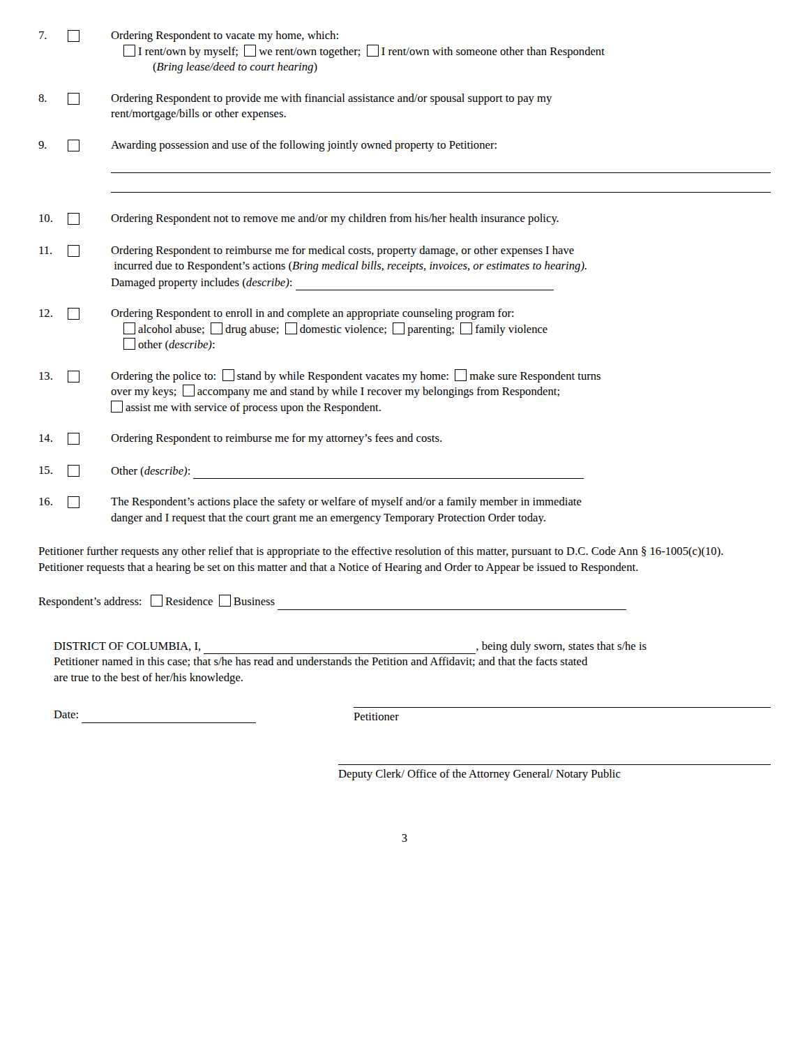7.
Ordering Respondent to vacate my home, which:
I rent/own by myself; we rent/own together; I rent/own with someone other than Respondent
(Bring lease/deed to court hearing)
8.
Ordering Respondent to provide me with financial assistance and/or spousal support to pay my
rent/mortgage/bills or other expenses.
9.
Awarding possession and use of the following jointly owned property to Petitioner:
10.
Ordering Respondent not to remove me and/or my children from his/her health insurance policy.
11.
Ordering Respondent to reimburse me for medical costs, property damage, or other expenses I have
incurred due to Respondent’s actions (Bring medical bills, receipts, invoices, or estimates to hearing).
Damaged property includes (describe):
12.
Ordering Respondent to enroll in and complete an appropriate counseling program for:
alcohol abuse; drug abuse; domestic violence; parenting; family violence
other (describe):
13.
Ordering the police to: stand by while Respondent vacates my home: make sure Respondent turns
over my keys; accompany me and stand by while I recover my belongings from Respondent;
assist me with service of process upon the Respondent.
14.
Ordering Respondent to reimburse me for my attorney’s fees and costs.
15.
Other (describe):
16.
The Respondent’s actions place the safety or welfare of myself and/or a family member in immediate
danger and I request that the court grant me an emergency Temporary Protection Order today.
Petitioner further requests any other relief that is appropriate to the effective resolution of this matter, pursuant to D.C. Code Ann § 16-1005(c)(10). Petitioner requests that a hearing be set on this matter and that a Notice of Hearing and Order to Appear be issued to Respondent.
Respondent’s address: Residence Business
DISTRICT OF COLUMBIA, I, , being duly sworn, states that s/he is
Petitioner named in this case; that s/he has read and understands the Petition and Affidavit; and that the facts stated
are true to the best of her/his knowledge.
Date:
Petitioner
Deputy Clerk/ Office of the Attorney General/ Notary Public
3